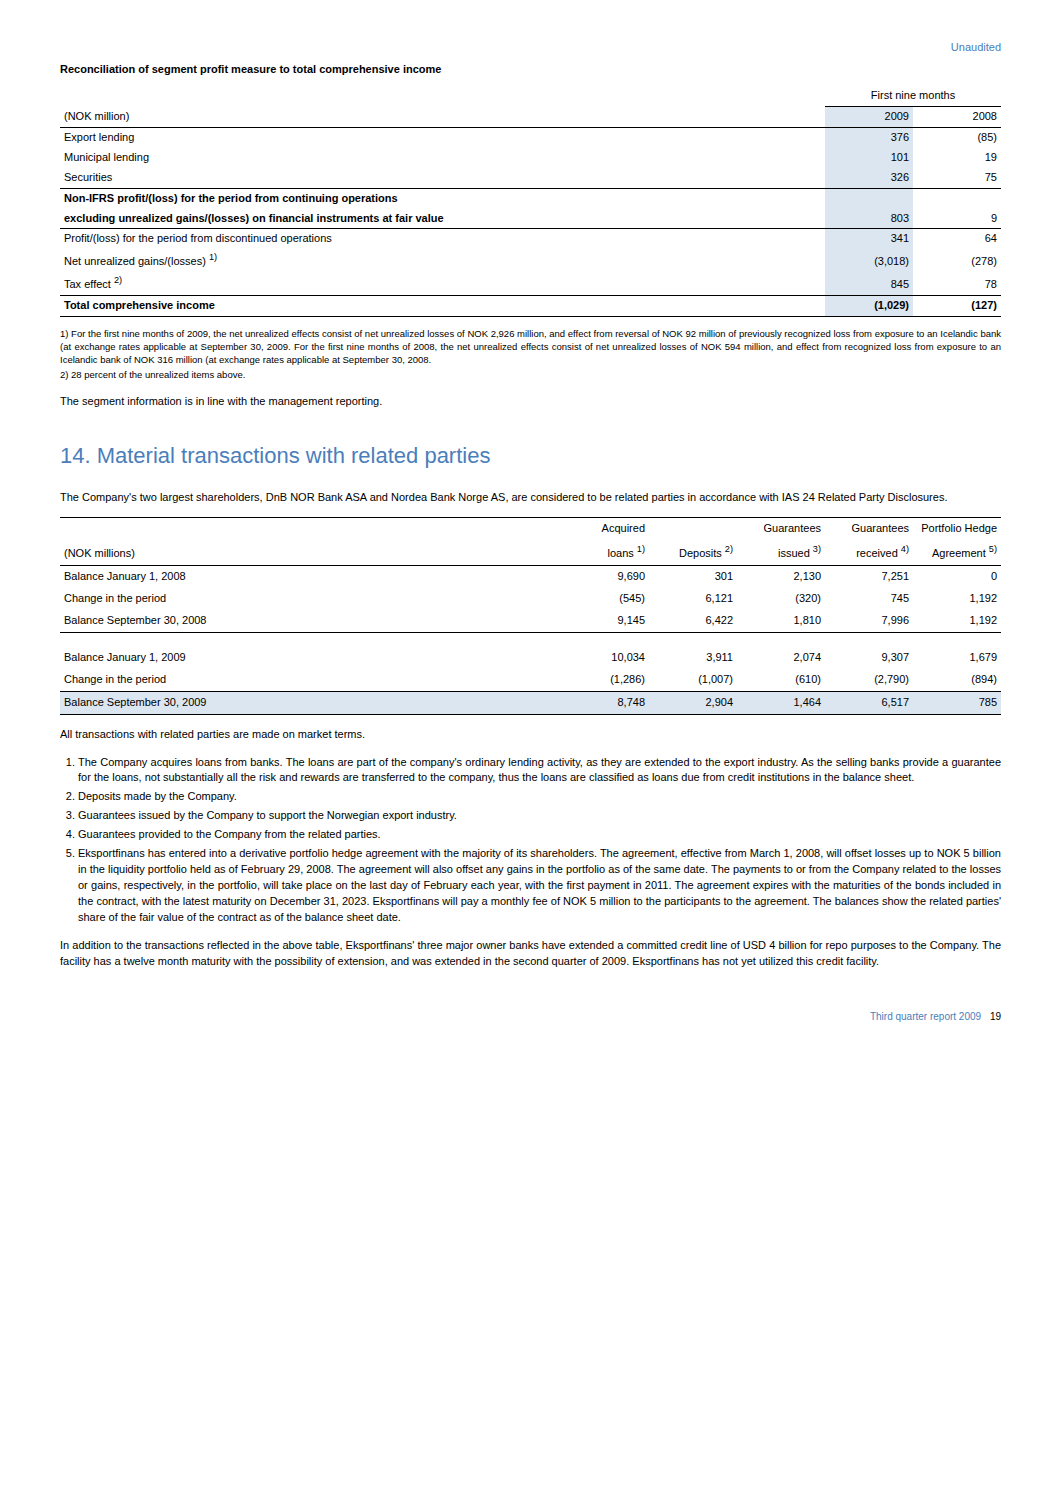Unaudited
Reconciliation of segment profit measure to total comprehensive income
| | First nine months |
| (NOK million) | 2009 | 2008 |
| Export lending | 376 | (85) |
| Municipal lending | 101 | 19 |
| Securities | 326 | 75 |
| Non-IFRS profit/(loss) for the period from continuing operations | | |
| excluding unrealized gains/(losses) on financial instruments at fair value | 803 | 9 |
| Profit/(loss) for the period from discontinued operations | 341 | 64 |
| Net unrealized gains/(losses) 1) | (3,018) | (278) |
| Tax effect 2) | 845 | 78 |
| Total comprehensive income | (1,029) | (127) |
1) For the first nine months of 2009, the net unrealized effects consist of net unrealized losses of NOK 2,926 million, and effect from reversal of NOK 92 million of previously recognized loss from exposure to an Icelandic bank (at exchange rates applicable at September 30, 2009. For the first nine months of 2008, the net unrealized effects consist of net unrealized losses of NOK 594 million, and effect from recognized loss from exposure to an Icelandic bank of NOK 316 million (at exchange rates applicable at September 30, 2008.
2) 28 percent of the unrealized items above.
The segment information is in line with the management reporting.
14. Material transactions with related parties
The Company's two largest shareholders, DnB NOR Bank ASA and Nordea Bank Norge AS, are considered to be related parties in accordance with IAS 24 Related Party Disclosures.
| | Acquired | | Guarantees | Guarantees | Portfolio Hedge |
| --- | --- | --- | --- | --- | --- |
| (NOK millions) | loans 1) | Deposits 2) | issued 3) | received 4) | Agreement 5) |
| Balance January 1, 2008 | 9,690 | 301 | 2,130 | 7,251 | 0 |
| Change in the period | (545) | 6,121 | (320) | 745 | 1,192 |
| Balance September 30, 2008 | 9,145 | 6,422 | 1,810 | 7,996 | 1,192 |
| Balance January 1, 2009 | 10,034 | 3,911 | 2,074 | 9,307 | 1,679 |
| Change in the period | (1,286) | (1,007) | (610) | (2,790) | (894) |
| Balance September 30, 2009 | 8,748 | 2,904 | 1,464 | 6,517 | 785 |
All transactions with related parties are made on market terms.
The Company acquires loans from banks. The loans are part of the company's ordinary lending activity, as they are extended to the export industry. As the selling banks provide a guarantee for the loans, not substantially all the risk and rewards are transferred to the company, thus the loans are classified as loans due from credit institutions in the balance sheet.
Deposits made by the Company.
Guarantees issued by the Company to support the Norwegian export industry.
Guarantees provided to the Company from the related parties.
Eksportfinans has entered into a derivative portfolio hedge agreement with the majority of its shareholders. The agreement, effective from March 1, 2008, will offset losses up to NOK 5 billion in the liquidity portfolio held as of February 29, 2008. The agreement will also offset any gains in the portfolio as of the same date. The payments to or from the Company related to the losses or gains, respectively, in the portfolio, will take place on the last day of February each year, with the first payment in 2011. The agreement expires with the maturities of the bonds included in the contract, with the latest maturity on December 31, 2023. Eksportfinans will pay a monthly fee of NOK 5 million to the participants to the agreement. The balances show the related parties' share of the fair value of the contract as of the balance sheet date.
In addition to the transactions reflected in the above table, Eksportfinans' three major owner banks have extended a committed credit line of USD 4 billion for repo purposes to the Company. The facility has a twelve month maturity with the possibility of extension, and was extended in the second quarter of 2009. Eksportfinans has not yet utilized this credit facility.
Third quarter report 2009 19